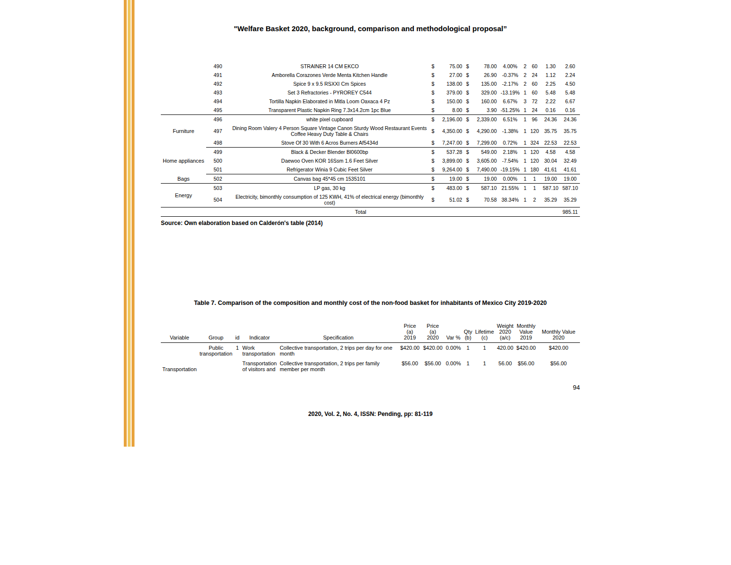"Welfare Basket 2020, background, comparison and methodological proposal”
| | 490 | STRAINER 14 CM EKCO | $ | 75.00 | $ | 78.00 | 4.00% | 2 | 60 | 1.30 | 2.60 |
| | 491 | Amborella Corazones Verde Menta Kitchen Handle | $ | 27.00 | $ | 26.90 | -0.37% | 2 | 24 | 1.12 | 2.24 |
| | 492 | Spice 9 x 9.5 RSXXI Cm Spices | $ | 138.00 | $ | 135.00 | -2.17% | 2 | 60 | 2.25 | 4.50 |
| | 493 | Set 3 Refractories - PYROREY C544 | $ | 379.00 | $ | 329.00 | -13.19% | 1 | 60 | 5.48 | 5.48 |
| | 494 | Tortilla Napkin Elaborated in Mitla Loom Oaxaca 4 Pz | $ | 150.00 | $ | 160.00 | 6.67% | 3 | 72 | 2.22 | 6.67 |
| | 495 | Transparent Plastic Napkin Ring 7.3x14.2cm 1pc Blue | $ | 8.00 | $ | 3.90 | -51.25% | 1 | 24 | 0.16 | 0.16 |
| Furniture | 496 | white pixel cupboard | $ | 2,196.00 | $ | 2,339.00 | 6.51% | 1 | 96 | 24.36 | 24.36 |
| 497 | Dining Room Valery 4 Person Square Vintage Canon Sturdy Wood Restaurant Events Coffee Heavy Duty Table & Chairs | $ | 4,350.00 | $ | 4,290.00 | -1.38% | 1 | 120 | 35.75 | 35.75 |
| 498 | Stove Of 30 With 6 Acros Burners Af5434d | $ | 7,247.00 | $ | 7,299.00 | 0.72% | 1 | 324 | 22.53 | 22.53 |
| Home appliances | 499 | Black & Decker Blender Bl0600bp | $ | 537.28 | $ | 549.00 | 2.18% | 1 | 120 | 4.58 | 4.58 |
| 500 | Daewoo Oven KOR 16Ssm 1.6 Feet Silver | $ | 3,899.00 | $ | 3,605.00 | -7.54% | 1 | 120 | 30.04 | 32.49 |
| 501 | Refrigerator Winia 9 Cubic Feet Silver | $ | 9,264.00 | $ | 7,490.00 | -19.15% | 1 | 180 | 41.61 | 41.61 |
| Bags | 502 | Canvas bag 45*45 cm 1535101 | $ | 19.00 | $ | 19.00 | 0.00% | 1 | 1 | 19.00 | 19.00 |
| Energy | 503 | LP gas, 30 kg | $ | 483.00 | $ | 587.10 | 21.55% | 1 | 1 | 587.10 | 587.10 |
| 504 | Electricity, bimonthly consumption of 125 KWH, 41% of electrical energy (bimonthly cost) | $ | 51.02 | $ | 70.58 | 38.34% | 1 | 2 | 35.29 | 35.29 |
| Total | 985.11 |
Source: Own elaboration based on Calderón's table (2014)
Table 7. Comparison of the composition and monthly cost of the non-food basket for inhabitants of Mexico City 2019-2020
| Variable | Group | id | Indicator | Specification | Price (a) 2019 | Price (a) 2020 | Var % | Qty (b) | Lifetime (c) | Weight 2020 (a/c) | Monthly Value 2019 | Monthly Value 2020 |
| --- | --- | --- | --- | --- | --- | --- | --- | --- | --- | --- | --- | --- |
| Transportation | Public transportation | 1 | Work transportation | Collective transportation, 2 trips per day for one month | $420.00 | $420.00 | 0.00% | 1 | 1 | 420.00 | $420.00 | $420.00 |
| | Transportation of visitors and | Collective transportation, 2 trips per family member per month | $56.00 | $56.00 | 0.00% | 1 | 1 | 56.00 | $56.00 | $56.00 |
94
2020, Vol. 2, No. 4, ISSN: Pending, pp: 81-119